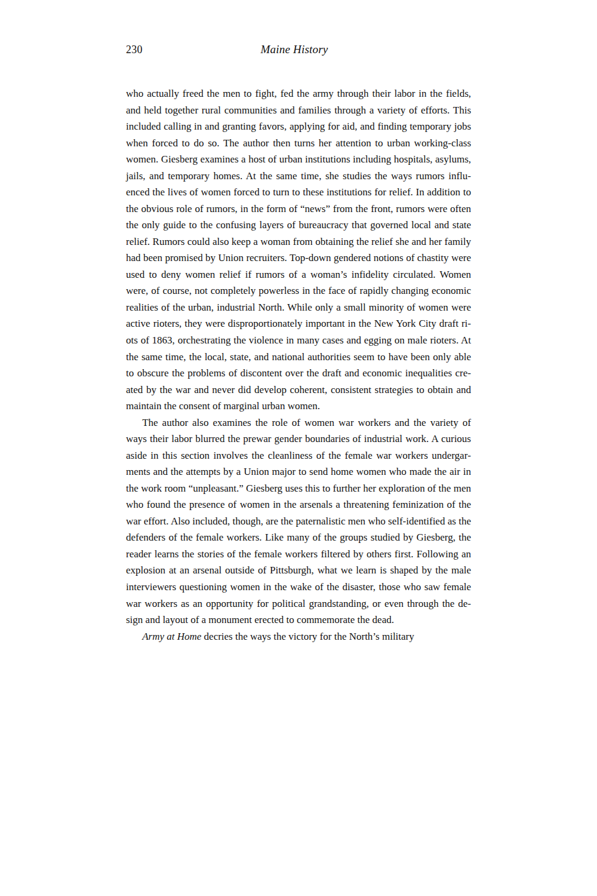230 Maine History
who actually freed the men to fight, fed the army through their labor in the fields, and held together rural communities and families through a variety of efforts. This included calling in and granting favors, applying for aid, and finding temporary jobs when forced to do so. The author then turns her attention to urban working-class women. Giesberg examines a host of urban institutions including hospitals, asylums, jails, and temporary homes. At the same time, she studies the ways rumors influenced the lives of women forced to turn to these institutions for relief. In addition to the obvious role of rumors, in the form of “news” from the front, rumors were often the only guide to the confusing layers of bureaucracy that governed local and state relief. Rumors could also keep a woman from obtaining the relief she and her family had been promised by Union recruiters. Top-down gendered notions of chastity were used to deny women relief if rumors of a woman’s infidelity circulated. Women were, of course, not completely powerless in the face of rapidly changing economic realities of the urban, industrial North. While only a small minority of women were active rioters, they were disproportionately important in the New York City draft riots of 1863, orchestrating the violence in many cases and egging on male rioters. At the same time, the local, state, and national authorities seem to have been only able to obscure the problems of discontent over the draft and economic inequalities created by the war and never did develop coherent, consistent strategies to obtain and maintain the consent of marginal urban women.
The author also examines the role of women war workers and the variety of ways their labor blurred the prewar gender boundaries of industrial work. A curious aside in this section involves the cleanliness of the female war workers undergarments and the attempts by a Union major to send home women who made the air in the work room “unpleasant.” Giesberg uses this to further her exploration of the men who found the presence of women in the arsenals a threatening feminization of the war effort. Also included, though, are the paternalistic men who self-identified as the defenders of the female workers. Like many of the groups studied by Giesberg, the reader learns the stories of the female workers filtered by others first. Following an explosion at an arsenal outside of Pittsburgh, what we learn is shaped by the male interviewers questioning women in the wake of the disaster, those who saw female war workers as an opportunity for political grandstanding, or even through the design and layout of a monument erected to commemorate the dead.
Army at Home decries the ways the victory for the North’s military